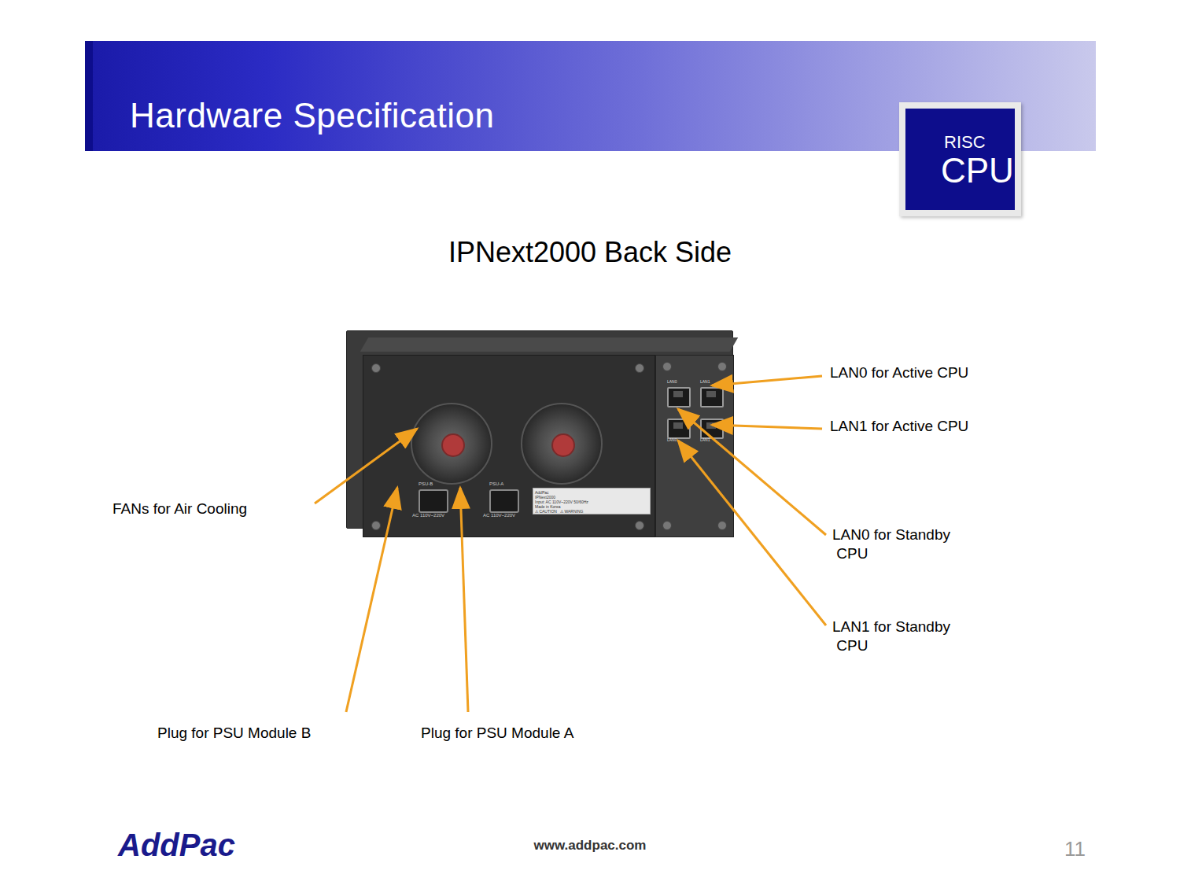Hardware Specification
IPNext2000 Next Generation IP-PBX System
RISC
CPU
IPNext2000 Back Side
PSU-B
AC 110V~220V
PSU-A
AC 110V~220V
AddPac
IPNext2000
Input: AC 110V~220V 50/60Hz
Made in Korea
⚠ CAUTION ⚠ WARNING
LAN0
LAN1
LAN0
LAN1
LAN0 for Active CPU
LAN1 for Active CPU
LAN0 for Standby
CPU
LAN1 for Standby
CPU
FANs for Air Cooling
Plug for PSU Module B
Plug for PSU Module A
AddPac
www.addpac.com
11